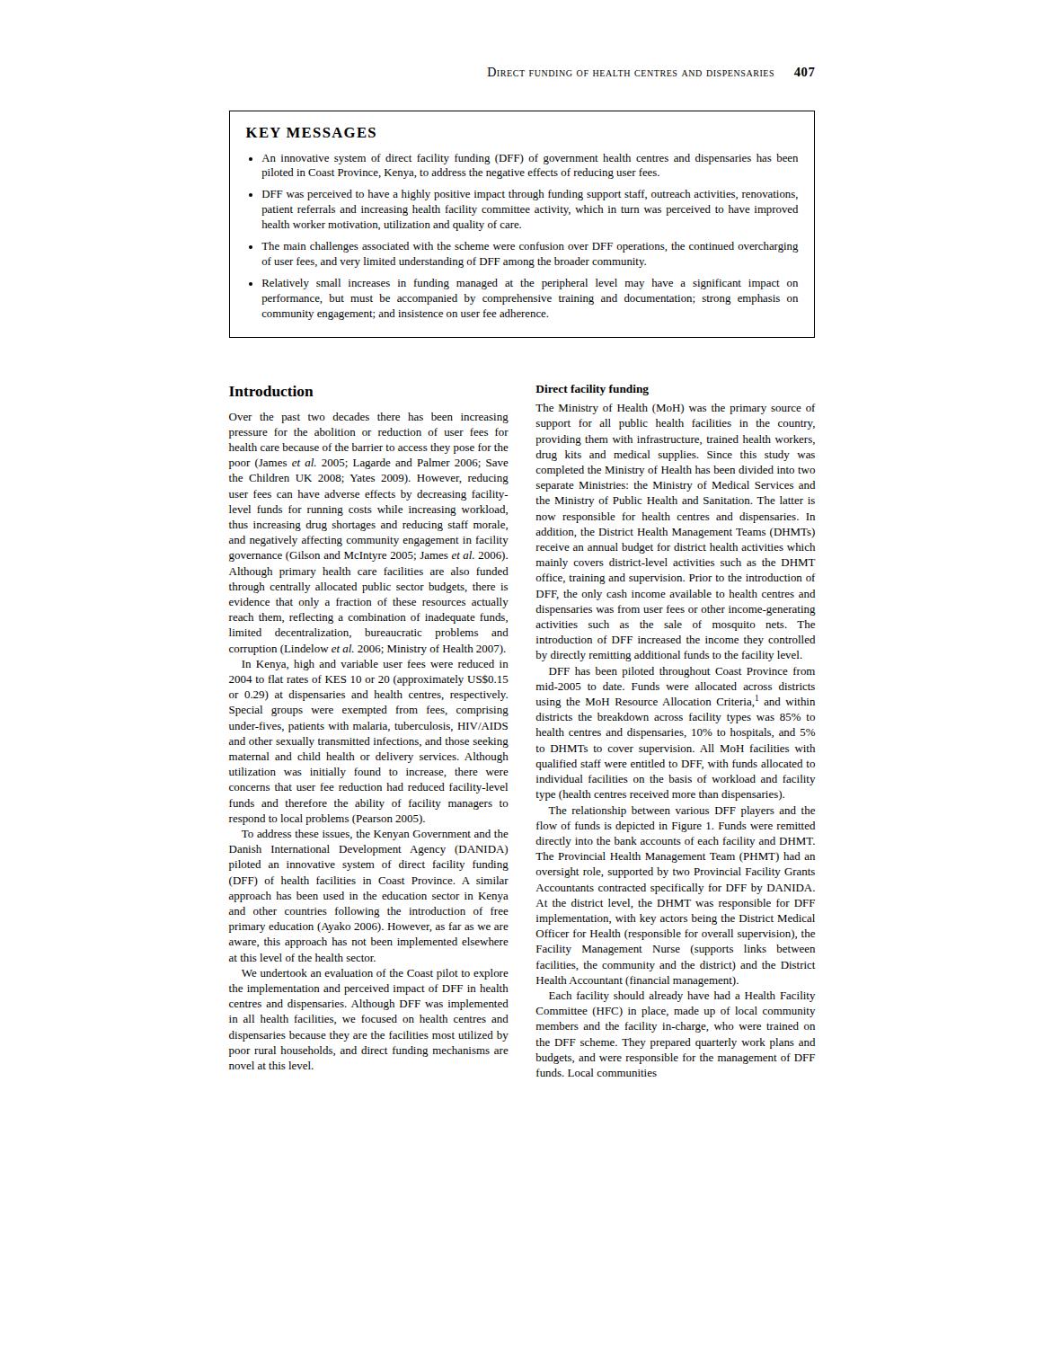Direct funding of health centres and dispensaries 407
KEY MESSAGES
An innovative system of direct facility funding (DFF) of government health centres and dispensaries has been piloted in Coast Province, Kenya, to address the negative effects of reducing user fees.
DFF was perceived to have a highly positive impact through funding support staff, outreach activities, renovations, patient referrals and increasing health facility committee activity, which in turn was perceived to have improved health worker motivation, utilization and quality of care.
The main challenges associated with the scheme were confusion over DFF operations, the continued overcharging of user fees, and very limited understanding of DFF among the broader community.
Relatively small increases in funding managed at the peripheral level may have a significant impact on performance, but must be accompanied by comprehensive training and documentation; strong emphasis on community engagement; and insistence on user fee adherence.
Introduction
Over the past two decades there has been increasing pressure for the abolition or reduction of user fees for health care because of the barrier to access they pose for the poor (James et al. 2005; Lagarde and Palmer 2006; Save the Children UK 2008; Yates 2009). However, reducing user fees can have adverse effects by decreasing facility-level funds for running costs while increasing workload, thus increasing drug shortages and reducing staff morale, and negatively affecting community engagement in facility governance (Gilson and McIntyre 2005; James et al. 2006). Although primary health care facilities are also funded through centrally allocated public sector budgets, there is evidence that only a fraction of these resources actually reach them, reflecting a combination of inadequate funds, limited decentralization, bureaucratic problems and corruption (Lindelow et al. 2006; Ministry of Health 2007).
In Kenya, high and variable user fees were reduced in 2004 to flat rates of KES 10 or 20 (approximately US$0.15 or 0.29) at dispensaries and health centres, respectively. Special groups were exempted from fees, comprising under-fives, patients with malaria, tuberculosis, HIV/AIDS and other sexually transmitted infections, and those seeking maternal and child health or delivery services. Although utilization was initially found to increase, there were concerns that user fee reduction had reduced facility-level funds and therefore the ability of facility managers to respond to local problems (Pearson 2005).
To address these issues, the Kenyan Government and the Danish International Development Agency (DANIDA) piloted an innovative system of direct facility funding (DFF) of health facilities in Coast Province. A similar approach has been used in the education sector in Kenya and other countries following the introduction of free primary education (Ayako 2006). However, as far as we are aware, this approach has not been implemented elsewhere at this level of the health sector.
We undertook an evaluation of the Coast pilot to explore the implementation and perceived impact of DFF in health centres and dispensaries. Although DFF was implemented in all health facilities, we focused on health centres and dispensaries because they are the facilities most utilized by poor rural households, and direct funding mechanisms are novel at this level.
Direct facility funding
The Ministry of Health (MoH) was the primary source of support for all public health facilities in the country, providing them with infrastructure, trained health workers, drug kits and medical supplies. Since this study was completed the Ministry of Health has been divided into two separate Ministries: the Ministry of Medical Services and the Ministry of Public Health and Sanitation. The latter is now responsible for health centres and dispensaries. In addition, the District Health Management Teams (DHMTs) receive an annual budget for district health activities which mainly covers district-level activities such as the DHMT office, training and supervision. Prior to the introduction of DFF, the only cash income available to health centres and dispensaries was from user fees or other income-generating activities such as the sale of mosquito nets. The introduction of DFF increased the income they controlled by directly remitting additional funds to the facility level.
DFF has been piloted throughout Coast Province from mid-2005 to date. Funds were allocated across districts using the MoH Resource Allocation Criteria,1 and within districts the breakdown across facility types was 85% to health centres and dispensaries, 10% to hospitals, and 5% to DHMTs to cover supervision. All MoH facilities with qualified staff were entitled to DFF, with funds allocated to individual facilities on the basis of workload and facility type (health centres received more than dispensaries).
The relationship between various DFF players and the flow of funds is depicted in Figure 1. Funds were remitted directly into the bank accounts of each facility and DHMT. The Provincial Health Management Team (PHMT) had an oversight role, supported by two Provincial Facility Grants Accountants contracted specifically for DFF by DANIDA. At the district level, the DHMT was responsible for DFF implementation, with key actors being the District Medical Officer for Health (responsible for overall supervision), the Facility Management Nurse (supports links between facilities, the community and the district) and the District Health Accountant (financial management).
Each facility should already have had a Health Facility Committee (HFC) in place, made up of local community members and the facility in-charge, who were trained on the DFF scheme. They prepared quarterly work plans and budgets, and were responsible for the management of DFF funds. Local communities